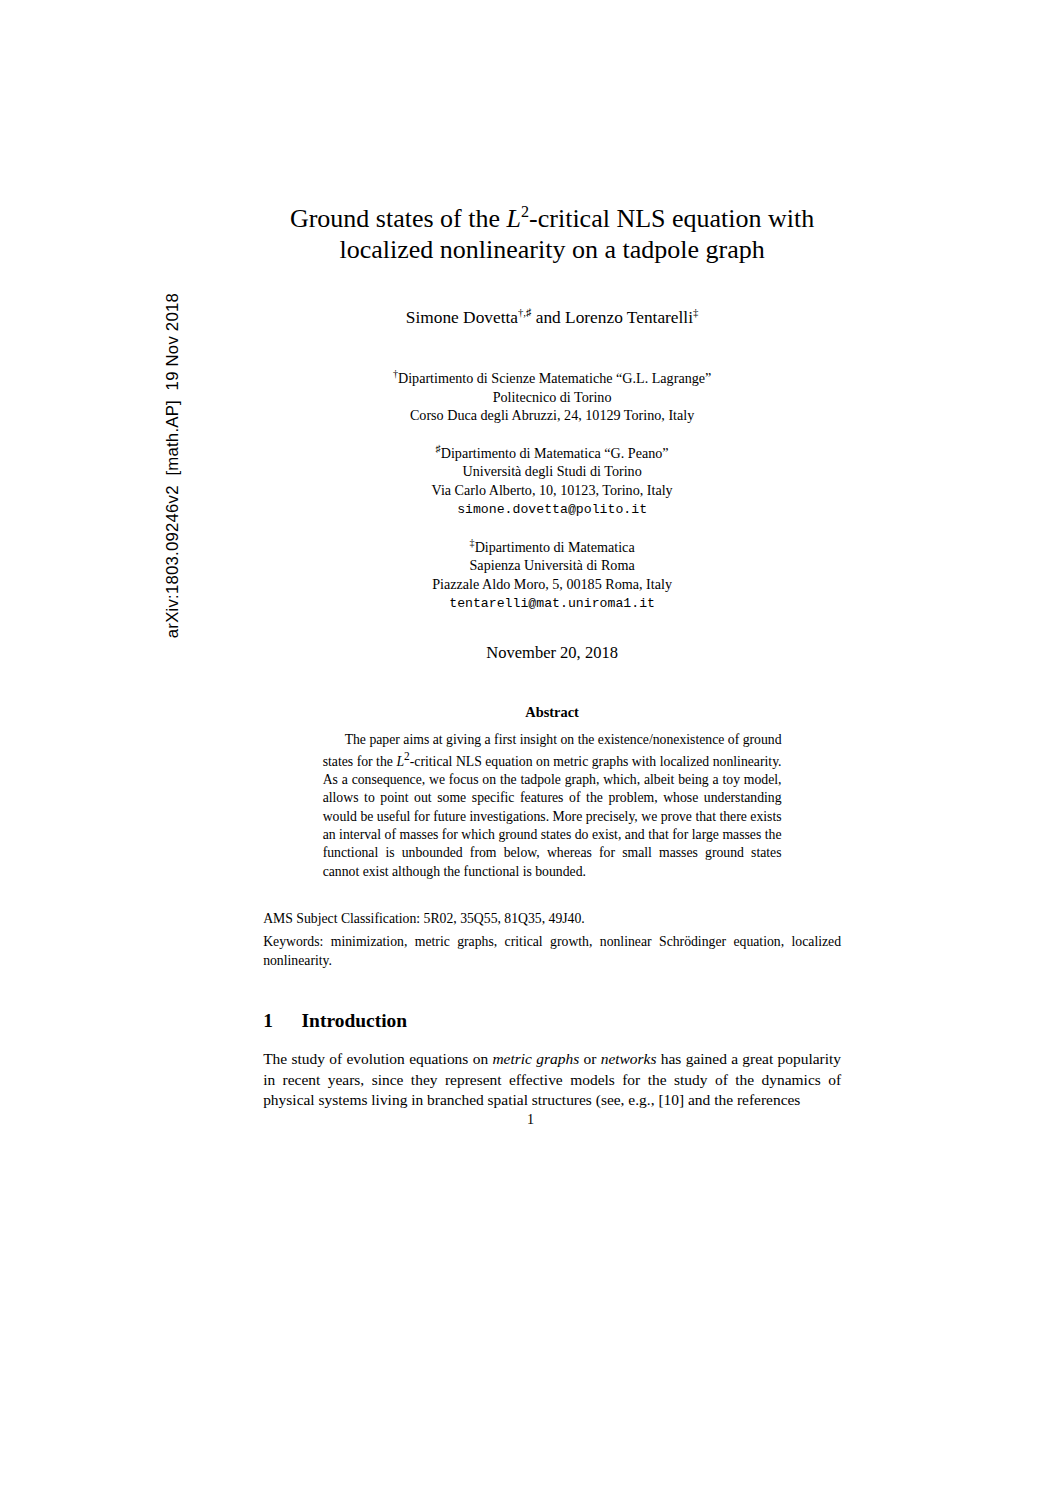arXiv:1803.09246v2 [math.AP] 19 Nov 2018
Ground states of the L 2-critical NLS equation with
localized nonlinearity on a tadpole graph
Simone Dovetta†,♯ and Lorenzo Tentarelli‡
†Dipartimento di Scienze Matematiche “G.L. Lagrange”
Politecnico di Torino
Corso Duca degli Abruzzi, 24, 10129 Torino, Italy
♯Dipartimento di Matematica “G. Peano”
Università degli Studi di Torino
Via Carlo Alberto, 10, 10123, Torino, Italy
simone.dovetta@polito.it
‡Dipartimento di Matematica
Sapienza Università di Roma
Piazzale Aldo Moro, 5, 00185 Roma, Italy
tentarelli@mat.uniroma1.it
November 20, 2018
Abstract
The paper aims at giving a first insight on the existence/nonexistence of ground states for the L2-critical NLS equation on metric graphs with localized nonlinearity. As a consequence, we focus on the tadpole graph, which, albeit being a toy model, allows to point out some specific features of the problem, whose understanding would be useful for future investigations. More precisely, we prove that there exists an interval of masses for which ground states do exist, and that for large masses the functional is unbounded from below, whereas for small masses ground states cannot exist although the functional is bounded.
AMS Subject Classification: 5R02, 35Q55, 81Q35, 49J40.
Keywords: minimization, metric graphs, critical growth, nonlinear Schrödinger equation, localized nonlinearity.
1 Introduction
The study of evolution equations on metric graphs or networks has gained a great popularity in recent years, since they represent effective models for the study of the dynamics of physical systems living in branched spatial structures (see, e.g., [10] and the references
1